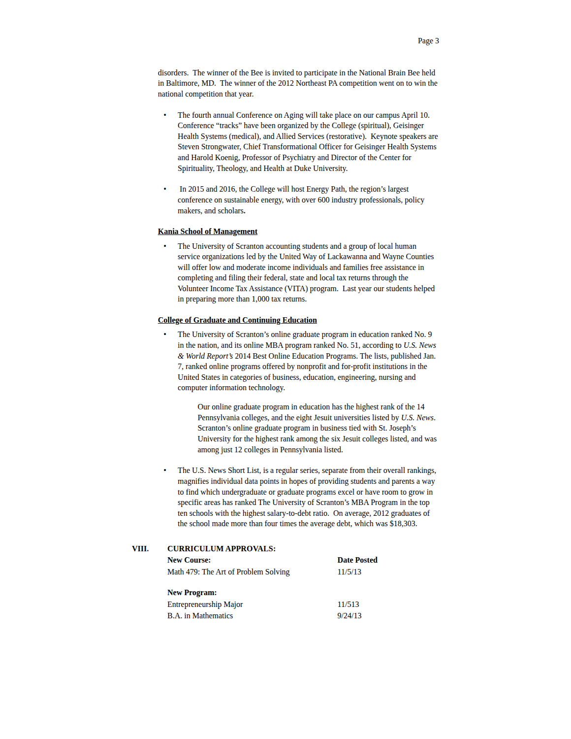Page 3
disorders. The winner of the Bee is invited to participate in the National Brain Bee held in Baltimore, MD. The winner of the 2012 Northeast PA competition went on to win the national competition that year.
The fourth annual Conference on Aging will take place on our campus April 10. Conference “tracks” have been organized by the College (spiritual), Geisinger Health Systems (medical), and Allied Services (restorative). Keynote speakers are Steven Strongwater, Chief Transformational Officer for Geisinger Health Systems and Harold Koenig, Professor of Psychiatry and Director of the Center for Spirituality, Theology, and Health at Duke University.
In 2015 and 2016, the College will host Energy Path, the region’s largest conference on sustainable energy, with over 600 industry professionals, policy makers, and scholars.
Kania School of Management
The University of Scranton accounting students and a group of local human service organizations led by the United Way of Lackawanna and Wayne Counties will offer low and moderate income individuals and families free assistance in completing and filing their federal, state and local tax returns through the Volunteer Income Tax Assistance (VITA) program. Last year our students helped in preparing more than 1,000 tax returns.
College of Graduate and Continuing Education
The University of Scranton’s online graduate program in education ranked No. 9 in the nation, and its online MBA program ranked No. 51, according to U.S. News & World Report’s 2014 Best Online Education Programs. The lists, published Jan. 7, ranked online programs offered by nonprofit and for-profit institutions in the United States in categories of business, education, engineering, nursing and computer information technology.
Our online graduate program in education has the highest rank of the 14 Pennsylvania colleges, and the eight Jesuit universities listed by U.S. News. Scranton’s online graduate program in business tied with St. Joseph’s University for the highest rank among the six Jesuit colleges listed, and was among just 12 colleges in Pennsylvania listed.
The U.S. News Short List, is a regular series, separate from their overall rankings, magnifies individual data points in hopes of providing students and parents a way to find which undergraduate or graduate programs excel or have room to grow in specific areas has ranked The University of Scranton’s MBA Program in the top ten schools with the highest salary-to-debt ratio. On average, 2012 graduates of the school made more than four times the average debt, which was $18,303.
VIII. CURRICULUM APPROVALS:
| New Course: | Date Posted |
| Math 479: The Art of Problem Solving | 11/5/13 |
| New Program: | |
| Entrepreneurship Major | 11/513 |
| B.A. in Mathematics | 9/24/13 |